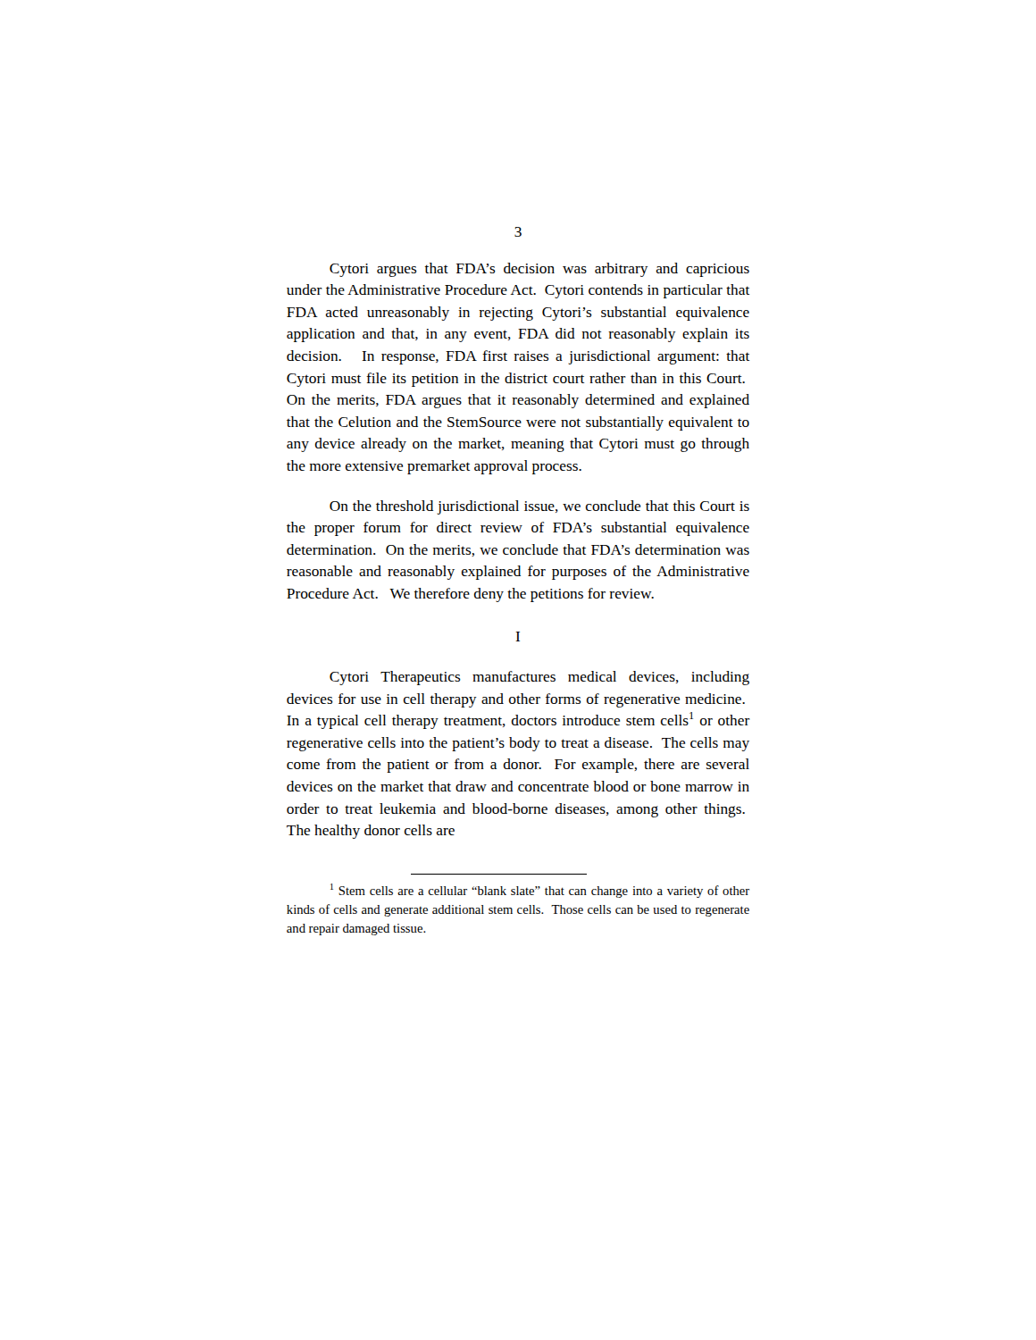3
Cytori argues that FDA’s decision was arbitrary and capricious under the Administrative Procedure Act. Cytori contends in particular that FDA acted unreasonably in rejecting Cytori’s substantial equivalence application and that, in any event, FDA did not reasonably explain its decision. In response, FDA first raises a jurisdictional argument: that Cytori must file its petition in the district court rather than in this Court. On the merits, FDA argues that it reasonably determined and explained that the Celution and the StemSource were not substantially equivalent to any device already on the market, meaning that Cytori must go through the more extensive premarket approval process.
On the threshold jurisdictional issue, we conclude that this Court is the proper forum for direct review of FDA’s substantial equivalence determination. On the merits, we conclude that FDA’s determination was reasonable and reasonably explained for purposes of the Administrative Procedure Act. We therefore deny the petitions for review.
I
Cytori Therapeutics manufactures medical devices, including devices for use in cell therapy and other forms of regenerative medicine. In a typical cell therapy treatment, doctors introduce stem cells1 or other regenerative cells into the patient’s body to treat a disease. The cells may come from the patient or from a donor. For example, there are several devices on the market that draw and concentrate blood or bone marrow in order to treat leukemia and blood-borne diseases, among other things. The healthy donor cells are
1 Stem cells are a cellular “blank slate” that can change into a variety of other kinds of cells and generate additional stem cells. Those cells can be used to regenerate and repair damaged tissue.